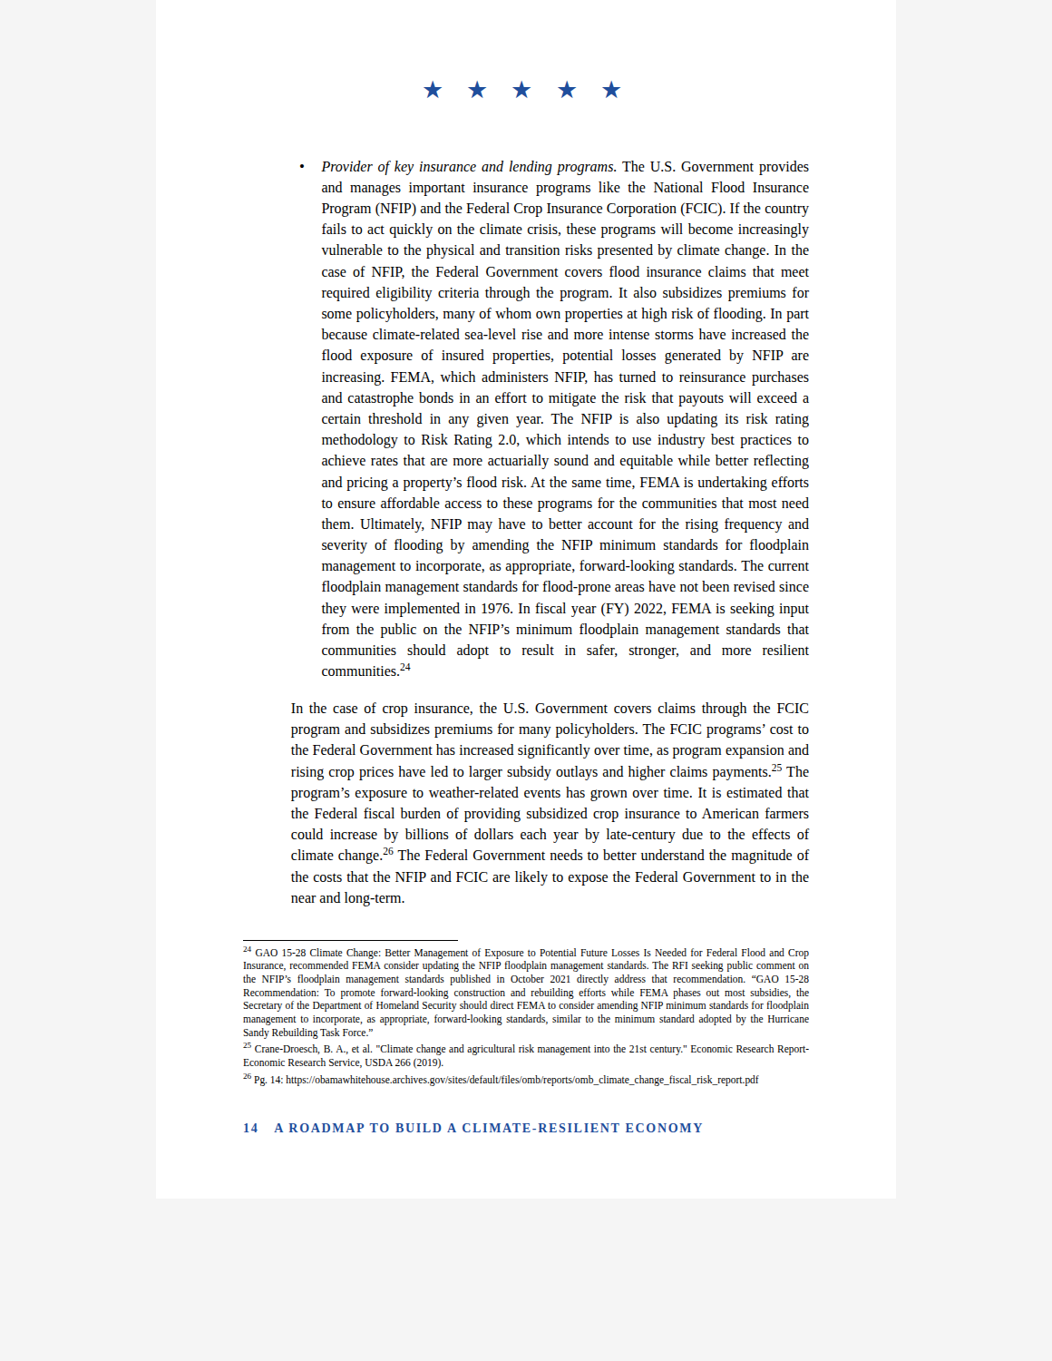★ ★ ★ ★ ★
Provider of key insurance and lending programs. The U.S. Government provides and manages important insurance programs like the National Flood Insurance Program (NFIP) and the Federal Crop Insurance Corporation (FCIC). If the country fails to act quickly on the climate crisis, these programs will become increasingly vulnerable to the physical and transition risks presented by climate change. In the case of NFIP, the Federal Government covers flood insurance claims that meet required eligibility criteria through the program. It also subsidizes premiums for some policyholders, many of whom own properties at high risk of flooding. In part because climate-related sea-level rise and more intense storms have increased the flood exposure of insured properties, potential losses generated by NFIP are increasing. FEMA, which administers NFIP, has turned to reinsurance purchases and catastrophe bonds in an effort to mitigate the risk that payouts will exceed a certain threshold in any given year. The NFIP is also updating its risk rating methodology to Risk Rating 2.0, which intends to use industry best practices to achieve rates that are more actuarially sound and equitable while better reflecting and pricing a property’s flood risk. At the same time, FEMA is undertaking efforts to ensure affordable access to these programs for the communities that most need them. Ultimately, NFIP may have to better account for the rising frequency and severity of flooding by amending the NFIP minimum standards for floodplain management to incorporate, as appropriate, forward-looking standards. The current floodplain management standards for flood-prone areas have not been revised since they were implemented in 1976. In fiscal year (FY) 2022, FEMA is seeking input from the public on the NFIP’s minimum floodplain management standards that communities should adopt to result in safer, stronger, and more resilient communities.24
In the case of crop insurance, the U.S. Government covers claims through the FCIC program and subsidizes premiums for many policyholders. The FCIC programs’ cost to the Federal Government has increased significantly over time, as program expansion and rising crop prices have led to larger subsidy outlays and higher claims payments.25 The program’s exposure to weather-related events has grown over time. It is estimated that the Federal fiscal burden of providing subsidized crop insurance to American farmers could increase by billions of dollars each year by late-century due to the effects of climate change.26 The Federal Government needs to better understand the magnitude of the costs that the NFIP and FCIC are likely to expose the Federal Government to in the near and long-term.
24 GAO 15-28 Climate Change: Better Management of Exposure to Potential Future Losses Is Needed for Federal Flood and Crop Insurance, recommended FEMA consider updating the NFIP floodplain management standards. The RFI seeking public comment on the NFIP’s floodplain management standards published in October 2021 directly address that recommendation. “GAO 15-28 Recommendation: To promote forward-looking construction and rebuilding efforts while FEMA phases out most subsidies, the Secretary of the Department of Homeland Security should direct FEMA to consider amending NFIP minimum standards for floodplain management to incorporate, as appropriate, forward-looking standards, similar to the minimum standard adopted by the Hurricane Sandy Rebuilding Task Force.”
25 Crane-Droesch, B. A., et al. "Climate change and agricultural risk management into the 21st century." Economic Research Report-Economic Research Service, USDA 266 (2019).
26 Pg. 14: https://obamawhitehouse.archives.gov/sites/default/files/omb/reports/omb_climate_change_fiscal_risk_report.pdf
14 A ROADMAP TO BUILD A CLIMATE-RESILIENT ECONOMY